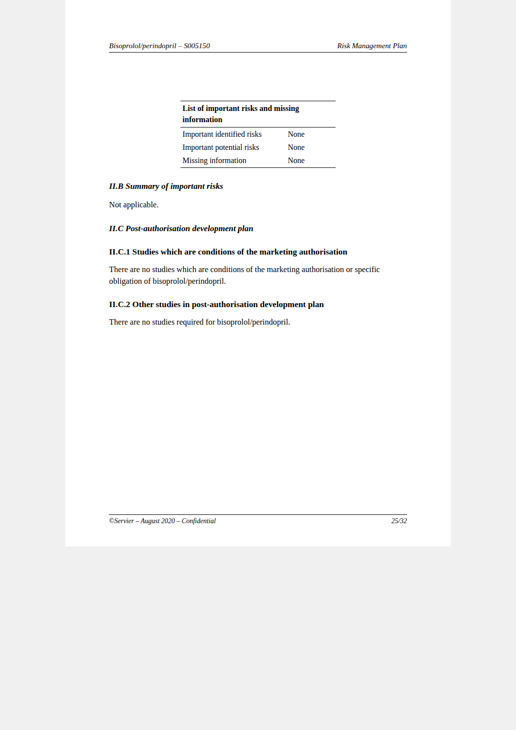Bisoprolol/perindopril – S005150 Risk Management Plan
List of important risks and missing information
| Important identified risks | None |
| Important potential risks | None |
| Missing information | None |
II.B Summary of important risks
Not applicable.
II.C Post-authorisation development plan
II.C.1 Studies which are conditions of the marketing authorisation
There are no studies which are conditions of the marketing authorisation or specific obligation of bisoprolol/perindopril.
II.C.2 Other studies in post-authorisation development plan
There are no studies required for bisoprolol/perindopril.
©Servier – August 2020 – Confidential 25/32